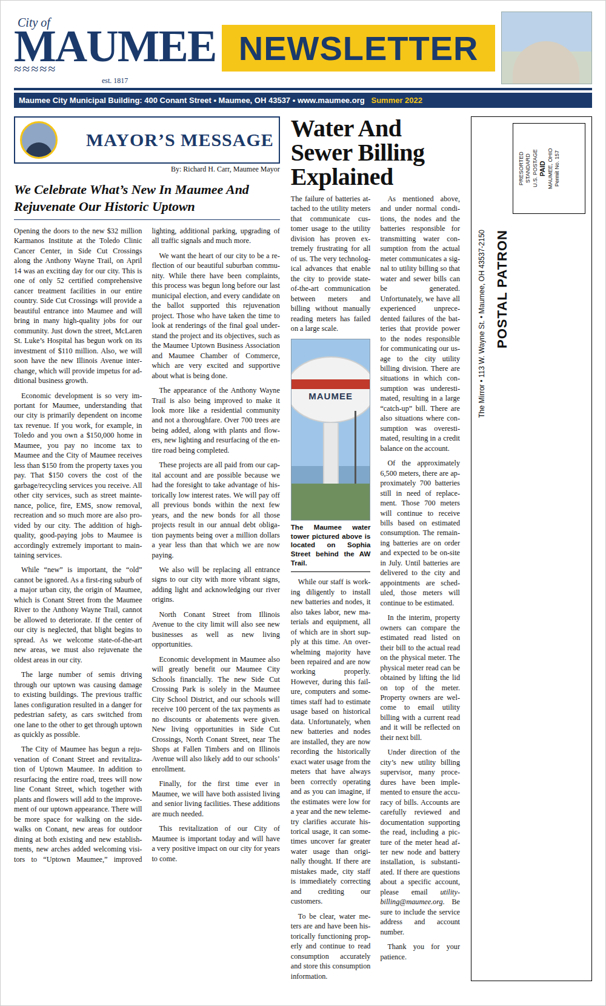City of
MAUMEE
≈≈≈≈≈
est. 1817
NEWSLETTER
Maumee City Municipal Building: 400 Conant Street • Maumee, OH 43537 • www.maumee.org Summer 2022
MAYOR’S MESSAGE
By: Richard H. Carr, Maumee Mayor
We Celebrate What’s New In Maumee And Rejuvenate Our Historic Uptown
Opening the doors to the new $32 million Karmanos Institute at the Toledo Clinic Cancer Center, in Side Cut Crossings along the Anthony Wayne Trail, on April 14 was an exciting day for our city. This is one of only 52 certified comprehensive cancer treatment facilities in our entire country. Side Cut Crossings will provide a beautiful entrance into Maumee and will bring in many high-quality jobs for our community. Just down the street, McLaren St. Luke’s Hospital has begun work on its investment of $110 million. Also, we will soon have the new Illinois Avenue interchange, which will provide impetus for additional business growth.
Economic development is so very important for Maumee, understanding that our city is primarily dependent on income tax revenue. If you work, for example, in Toledo and you own a $150,000 home in Maumee, you pay no income tax to Maumee and the City of Maumee receives less than $150 from the property taxes you pay. That $150 covers the cost of the garbage/recycling services you receive. All other city services, such as street maintenance, police, fire, EMS, snow removal, recreation and so much more are also provided by our city. The addition of high-quality, good-paying jobs to Maumee is accordingly extremely important to maintaining services.
While “new” is important, the “old” cannot be ignored. As a first-ring suburb of a major urban city, the origin of Maumee, which is Conant Street from the Maumee River to the Anthony Wayne Trail, cannot be allowed to deteriorate. If the center of our city is neglected, that blight begins to spread. As we welcome state-of-the-art new areas, we must also rejuvenate the oldest areas in our city.
The large number of semis driving through our uptown was causing damage to existing buildings. The previous traffic lanes configuration resulted in a danger for pedestrian safety, as cars switched from one lane to the other to get through uptown as quickly as possible.
The City of Maumee has begun a rejuvenation of Conant Street and revitalization of Uptown Maumee. In addition to resurfacing the entire road, trees will now line Conant Street, which together with plants and flowers will add to the improvement of our uptown appearance. There will be more space for walking on the sidewalks on Conant, new areas for outdoor dining at both existing and new establishments, new arches added welcoming visitors to “Uptown Maumee,” improved lighting, additional parking, upgrading of all traffic signals and much more.
We want the heart of our city to be a reflection of our beautiful suburban community. While there have been complaints, this process was begun long before our last municipal election, and every candidate on the ballot supported this rejuvenation project. Those who have taken the time to look at renderings of the final goal understand the project and its objectives, such as the Maumee Uptown Business Association and Maumee Chamber of Commerce, which are very excited and supportive about what is being done.
The appearance of the Anthony Wayne Trail is also being improved to make it look more like a residential community and not a thoroughfare. Over 700 trees are being added, along with plants and flowers, new lighting and resurfacing of the entire road being completed.
These projects are all paid from our capital account and are possible because we had the foresight to take advantage of historically low interest rates. We will pay off all previous bonds within the next few years, and the new bonds for all those projects result in our annual debt obligation payments being over a million dollars a year less than that which we are now paying.
We also will be replacing all entrance signs to our city with more vibrant signs, adding light and acknowledging our river origins.
North Conant Street from Illinois Avenue to the city limit will also see new businesses as well as new living opportunities.
Economic development in Maumee also will greatly benefit our Maumee City Schools financially. The new Side Cut Crossing Park is solely in the Maumee City School District, and our schools will receive 100 percent of the tax payments as no discounts or abatements were given. New living opportunities in Side Cut Crossings, North Conant Street, near The Shops at Fallen Timbers and on Illinois Avenue will also likely add to our schools’ enrollment.
Finally, for the first time ever in Maumee, we will have both assisted living and senior living facilities. These additions are much needed.
This revitalization of our City of Maumee is important today and will have a very positive impact on our city for years to come.
Water And Sewer Billing Explained
The failure of batteries attached to the utility meters that communicate customer usage to the utility division has proven extremely frustrating for all of us. The very technological advances that enable the city to provide state-of-the-art communication between meters and billing without manually reading meters has failed on a large scale.
MAUMEE
The Maumee water tower pictured above is located on Sophia Street behind the AW Trail.
While our staff is working diligently to install new batteries and nodes, it also takes labor, new materials and equipment, all of which are in short supply at this time. An overwhelming majority have been repaired and are now working properly. However, during this failure, computers and sometimes staff had to estimate usage based on historical data. Unfortunately, when new batteries and nodes are installed, they are now recording the historically exact water usage from the meters that have always been correctly operating and as you can imagine, if the estimates were low for a year and the new telemetry clarifies accurate historical usage, it can sometimes uncover far greater water usage than originally thought. If there are mistakes made, city staff is immediately correcting and crediting our customers.
To be clear, water meters are and have been historically functioning properly and continue to read consumption accurately and store this consumption information.
As mentioned above, and under normal conditions, the nodes and the batteries responsible for transmitting water consumption from the actual meter communicates a signal to utility billing so that water and sewer bills can be generated. Unfortunately, we have all experienced unprecedented failures of the batteries that provide power to the nodes responsible for communicating our usage to the city utility billing division. There are situations in which consumption was underestimated, resulting in a large “catch-up” bill. There are also situations where consumption was overestimated, resulting in a credit balance on the account.
Of the approximately 6,500 meters, there are approximately 700 batteries still in need of replacement. Those 700 meters will continue to receive bills based on estimated consumption. The remaining batteries are on order and expected to be on-site in July. Until batteries are delivered to the city and appointments are scheduled, those meters will continue to be estimated.
In the interim, property owners can compare the estimated read listed on their bill to the actual read on the physical meter. The physical meter read can be obtained by lifting the lid on top of the meter. Property owners are welcome to email utility billing with a current read and it will be reflected on their next bill.
Under direction of the city’s new utility billing supervisor, many procedures have been implemented to ensure the accuracy of bills. Accounts are carefully reviewed and documentation supporting the read, including a picture of the meter head after new node and battery installation, is substantiated. If there are questions about a specific account, please email utility-billing@maumee.org. Be sure to include the service address and account number.
Thank you for your patience.
PRESORTED
STANDARD
U.S. POSTAGE
PAID
MAUMEE, OHIO
Permit No. 157
The Mirror • 113 W. Wayne St. • Maumee, OH 43537-2150
POSTAL PATRON